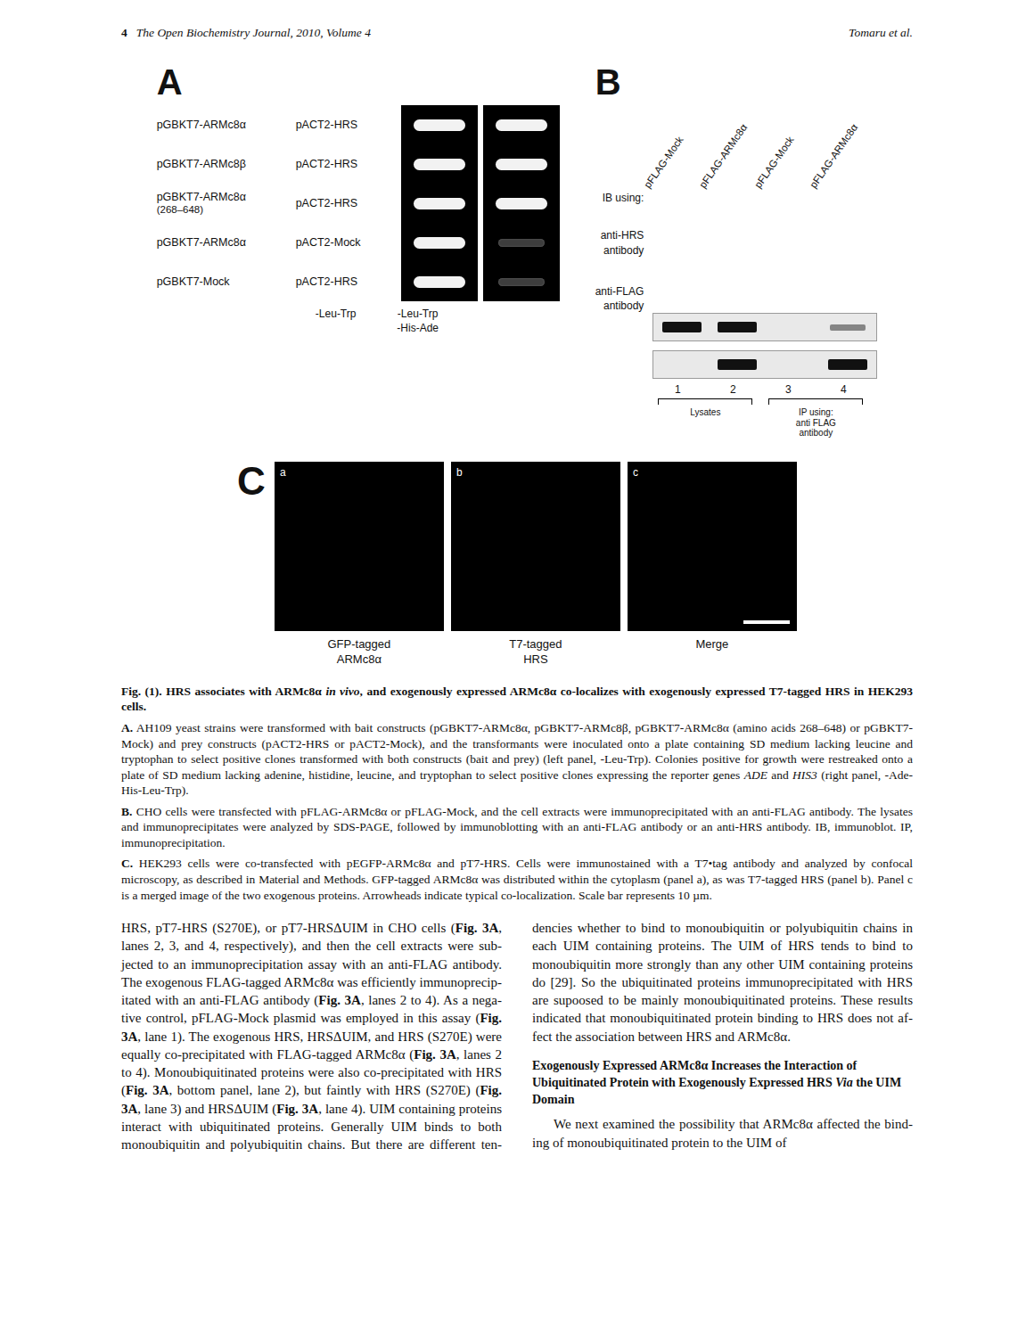4 The Open Biochemistry Journal, 2010, Volume 4
Tomaru et al.
A
pGBKT7-ARMc8α pACT2-HRS
pGBKT7-ARMc8β pACT2-HRS
pGBKT7-ARMc8α(268–648) pACT2-HRS
pGBKT7-ARMc8α pACT2-Mock
pGBKT7-Mock pACT2-HRS
-Leu-Trp
-Leu-Trp-His-Ade
B
IB using: anti-HRS
antibody anti-FLAG
antibody
pFLAG-Mock pFLAG-ARMc8α pFLAG-Mock pFLAG-ARMc8α
1234
Lysates
IP using:
anti FLAG
antibody
C
a
b
c
GFP-tagged ARMc8α
T7-tagged HRS
Merge
Fig. (1). HRS associates with ARMc8α in vivo, and exogenously expressed ARMc8α co-localizes with exogenously expressed T7-tagged HRS in HEK293 cells.
A. AH109 yeast strains were transformed with bait constructs (pGBKT7-ARMc8α, pGBKT7-ARMc8β, pGBKT7-ARMc8α (amino acids 268–648) or pGBKT7-Mock) and prey constructs (pACT2-HRS or pACT2-Mock), and the transformants were inoculated onto a plate containing SD medium lacking leucine and tryptophan to select positive clones transformed with both constructs (bait and prey) (left panel, -Leu-Trp). Colonies positive for growth were restreaked onto a plate of SD medium lacking adenine, histidine, leucine, and tryptophan to select positive clones expressing the reporter genes ADE and HIS3 (right panel, -Ade-His-Leu-Trp).
B. CHO cells were transfected with pFLAG-ARMc8α or pFLAG-Mock, and the cell extracts were immunoprecipitated with an anti-FLAG antibody. The lysates and immunoprecipitates were analyzed by SDS-PAGE, followed by immunoblotting with an anti-FLAG antibody or an anti-HRS antibody. IB, immunoblot. IP, immunoprecipitation.
C. HEK293 cells were co-transfected with pEGFP-ARMc8α and pT7-HRS. Cells were immunostained with a T7•tag antibody and analyzed by confocal microscopy, as described in Material and Methods. GFP-tagged ARMc8α was distributed within the cytoplasm (panel a), as was T7-tagged HRS (panel b). Panel c is a merged image of the two exogenous proteins. Arrowheads indicate typical co-localization. Scale bar represents 10 µm.
HRS, pT7-HRS (S270E), or pT7-HRSΔUIM in CHO cells (Fig. 3A, lanes 2, 3, and 4, respectively), and then the cell extracts were subjected to an immunoprecipitation assay with an anti-FLAG antibody. The exogenous FLAG-tagged ARMc8α was efficiently immunoprecipitated with an anti-FLAG antibody (Fig. 3A, lanes 2 to 4). As a negative control, pFLAG-Mock plasmid was employed in this assay (Fig. 3A, lane 1). The exogenous HRS, HRSΔUIM, and HRS (S270E) were equally co-precipitated with FLAG-tagged ARMc8α (Fig. 3A, lanes 2 to 4). Monoubiquitinated proteins were also co-precipitated with HRS (Fig. 3A, bottom panel, lane 2), but faintly with HRS (S270E) (Fig. 3A, lane 3) and HRSΔUIM (Fig. 3A, lane 4). UIM containing proteins interact with ubiquitinated proteins. Generally UIM binds to both monoubiquitin and polyubiquitin chains. But there are different tendencies whether to bind to monoubiquitin or polyubiquitin chains in each UIM containing proteins. The UIM of HRS tends to bind to monoubiquitin more strongly than any other UIM containing proteins do [29]. So the ubiquitinated proteins immunoprecipitated with HRS are supoosed to be mainly monoubiquitinated proteins. These results indicated that monoubiquitinated protein binding to HRS does not affect the association between HRS and ARMc8α.
Exogenously Expressed ARMc8α Increases the Interaction of Ubiquitinated Protein with Exogenously Expressed HRS Via the UIM Domain
We next examined the possibility that ARMc8α affected the binding of monoubiquitinated protein to the UIM of